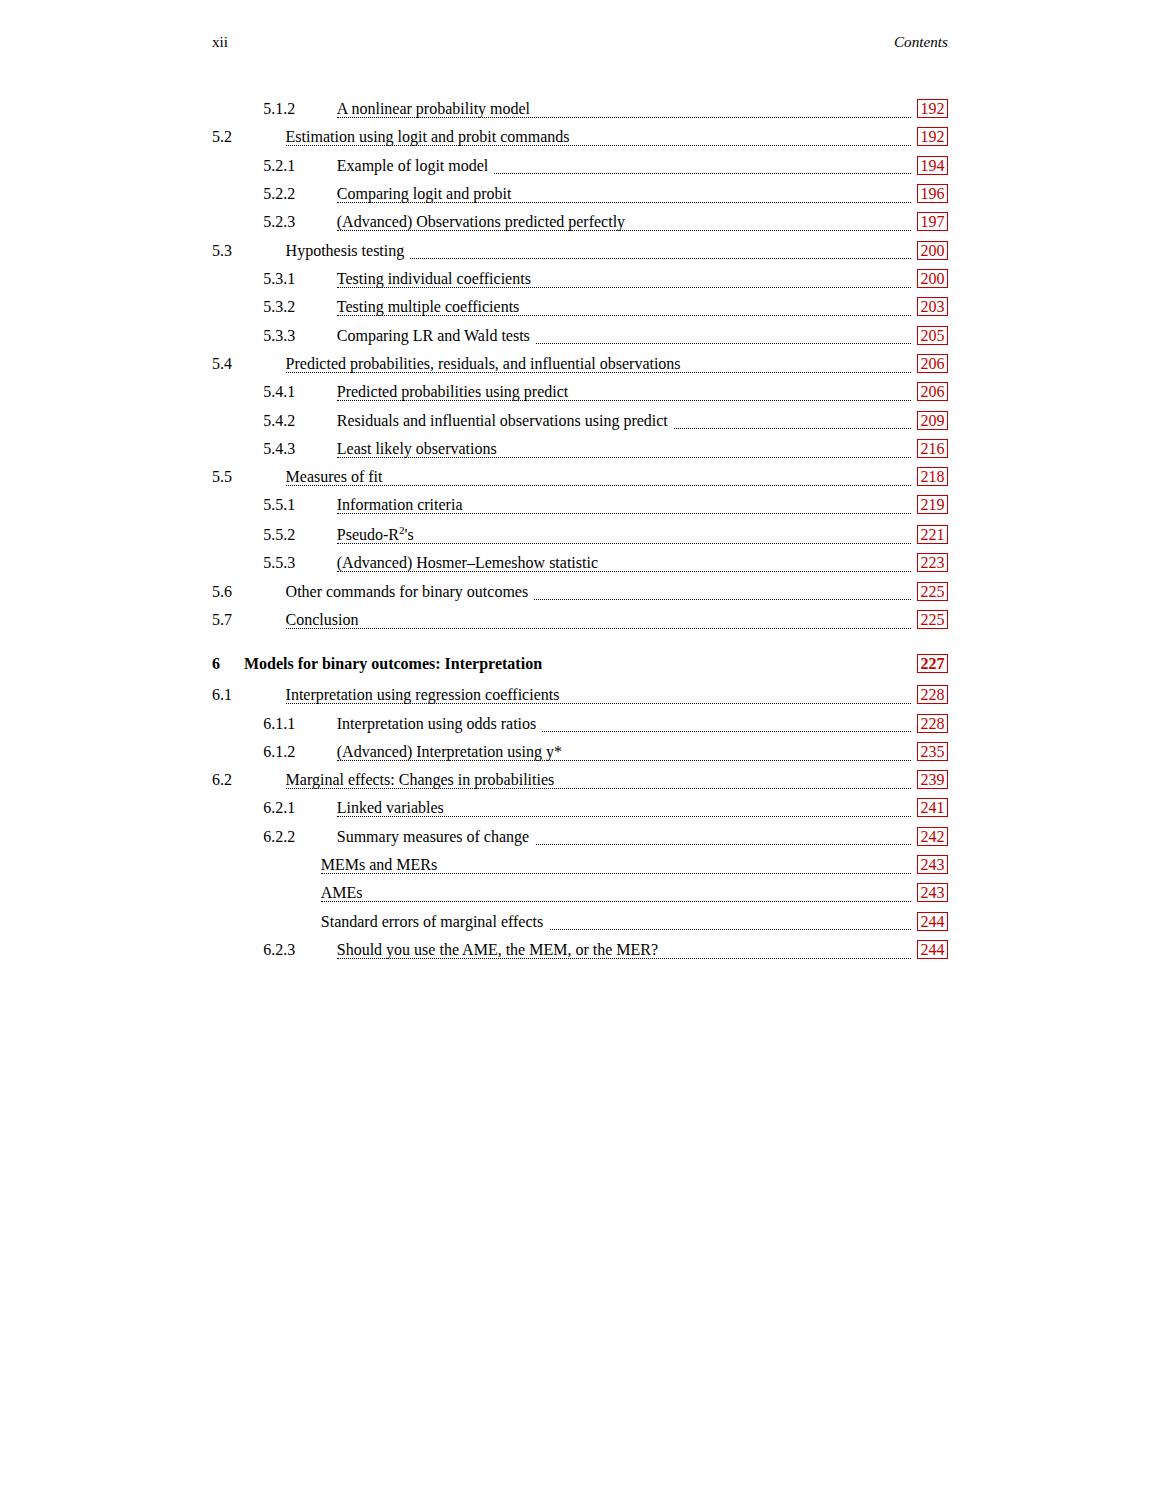xii Contents
5.1.2 A nonlinear probability model 192
5.2 Estimation using logit and probit commands 192
5.2.1 Example of logit model 194
5.2.2 Comparing logit and probit 196
5.2.3 (Advanced) Observations predicted perfectly 197
5.3 Hypothesis testing 200
5.3.1 Testing individual coefficients 200
5.3.2 Testing multiple coefficients 203
5.3.3 Comparing LR and Wald tests 205
5.4 Predicted probabilities, residuals, and influential observations 206
5.4.1 Predicted probabilities using predict 206
5.4.2 Residuals and influential observations using predict 209
5.4.3 Least likely observations 216
5.5 Measures of fit 218
5.5.1 Information criteria 219
5.5.2 Pseudo-R2's 221
5.5.3 (Advanced) Hosmer–Lemeshow statistic 223
5.6 Other commands for binary outcomes 225
5.7 Conclusion 225
6 Models for binary outcomes: Interpretation 227
6.1 Interpretation using regression coefficients 228
6.1.1 Interpretation using odds ratios 228
6.1.2 (Advanced) Interpretation using y* 235
6.2 Marginal effects: Changes in probabilities 239
6.2.1 Linked variables 241
6.2.2 Summary measures of change 242
MEMs and MERs 243
AMEs 243
Standard errors of marginal effects 244
6.2.3 Should you use the AME, the MEM, or the MER? 244